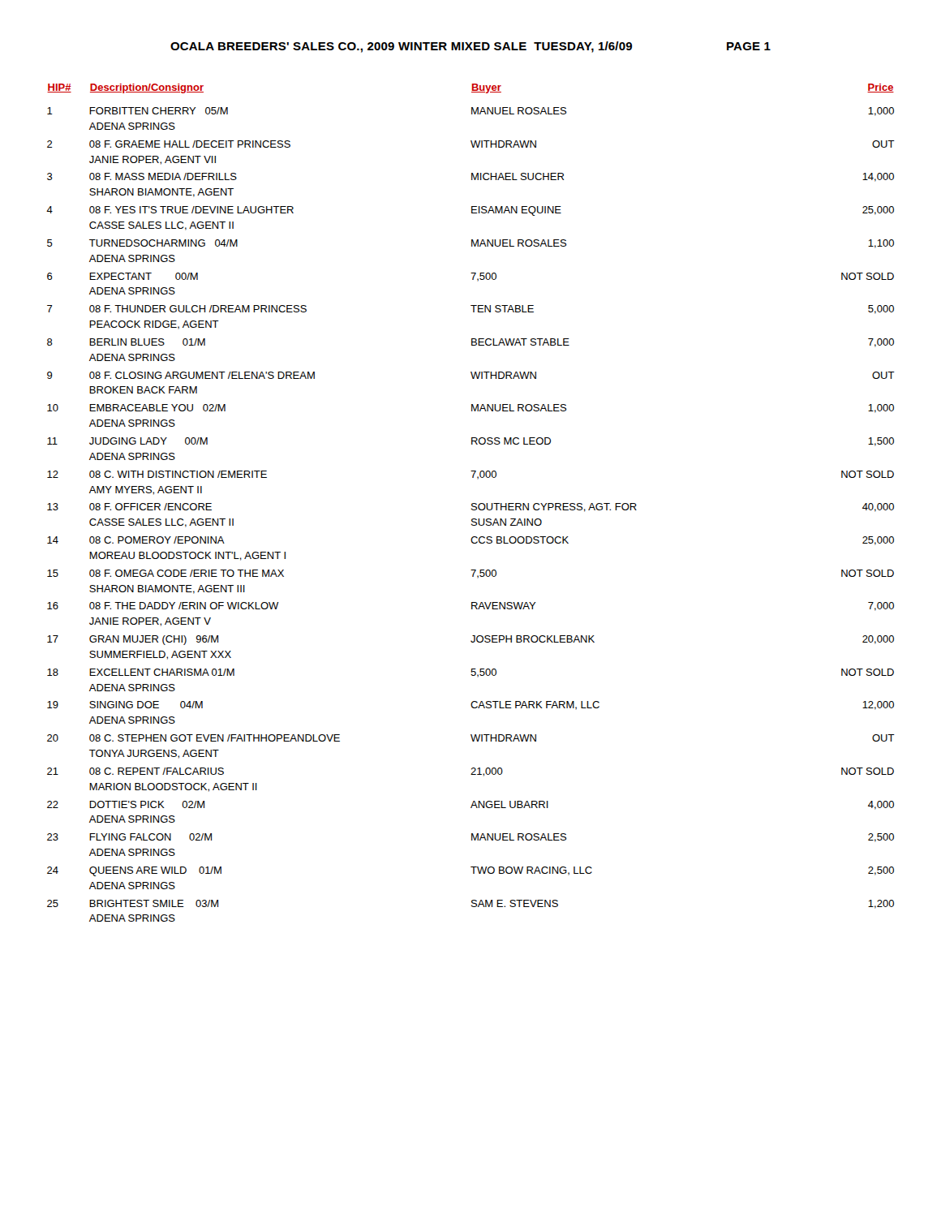OCALA BREEDERS' SALES CO., 2009 WINTER MIXED SALE TUESDAY, 1/6/09PAGE 1
| HIP# | Description/Consignor | Buyer | Price |
| --- | --- | --- | --- |
| 1 | FORBITTEN CHERRY 05/M ADENA SPRINGS | MANUEL ROSALES | 1,000 |
| 2 | 08 F. GRAEME HALL /DECEIT PRINCESS JANIE ROPER, AGENT VII | WITHDRAWN | OUT |
| 3 | 08 F. MASS MEDIA /DEFRILLS SHARON BIAMONTE, AGENT | MICHAEL SUCHER | 14,000 |
| 4 | 08 F. YES IT'S TRUE /DEVINE LAUGHTER CASSE SALES LLC, AGENT II | EISAMAN EQUINE | 25,000 |
| 5 | TURNEDSOCHARMING 04/M ADENA SPRINGS | MANUEL ROSALES | 1,100 |
| 6 | EXPECTANT 00/M ADENA SPRINGS | 7,500 | NOT SOLD |
| 7 | 08 F. THUNDER GULCH /DREAM PRINCESS PEACOCK RIDGE, AGENT | TEN STABLE | 5,000 |
| 8 | BERLIN BLUES 01/M ADENA SPRINGS | BECLAWAT STABLE | 7,000 |
| 9 | 08 F. CLOSING ARGUMENT /ELENA'S DREAM BROKEN BACK FARM | WITHDRAWN | OUT |
| 10 | EMBRACEABLE YOU 02/M ADENA SPRINGS | MANUEL ROSALES | 1,000 |
| 11 | JUDGING LADY 00/M ADENA SPRINGS | ROSS MC LEOD | 1,500 |
| 12 | 08 C. WITH DISTINCTION /EMERITE AMY MYERS, AGENT II | 7,000 | NOT SOLD |
| 13 | 08 F. OFFICER /ENCORE CASSE SALES LLC, AGENT II | SOUTHERN CYPRESS, AGT. FOR SUSAN ZAINO | 40,000 |
| 14 | 08 C. POMEROY /EPONINA MOREAU BLOODSTOCK INT'L, AGENT I | CCS BLOODSTOCK | 25,000 |
| 15 | 08 F. OMEGA CODE /ERIE TO THE MAX SHARON BIAMONTE, AGENT III | 7,500 | NOT SOLD |
| 16 | 08 F. THE DADDY /ERIN OF WICKLOW JANIE ROPER, AGENT V | RAVENSWAY | 7,000 |
| 17 | GRAN MUJER (CHI) 96/M SUMMERFIELD, AGENT XXX | JOSEPH BROCKLEBANK | 20,000 |
| 18 | EXCELLENT CHARISMA 01/M ADENA SPRINGS | 5,500 | NOT SOLD |
| 19 | SINGING DOE 04/M ADENA SPRINGS | CASTLE PARK FARM, LLC | 12,000 |
| 20 | 08 C. STEPHEN GOT EVEN /FAITHHOPEANDLOVE TONYA JURGENS, AGENT | WITHDRAWN | OUT |
| 21 | 08 C. REPENT /FALCARIUS MARION BLOODSTOCK, AGENT II | 21,000 | NOT SOLD |
| 22 | DOTTIE'S PICK 02/M ADENA SPRINGS | ANGEL UBARRI | 4,000 |
| 23 | FLYING FALCON 02/M ADENA SPRINGS | MANUEL ROSALES | 2,500 |
| 24 | QUEENS ARE WILD 01/M ADENA SPRINGS | TWO BOW RACING, LLC | 2,500 |
| 25 | BRIGHTEST SMILE 03/M ADENA SPRINGS | SAM E. STEVENS | 1,200 |